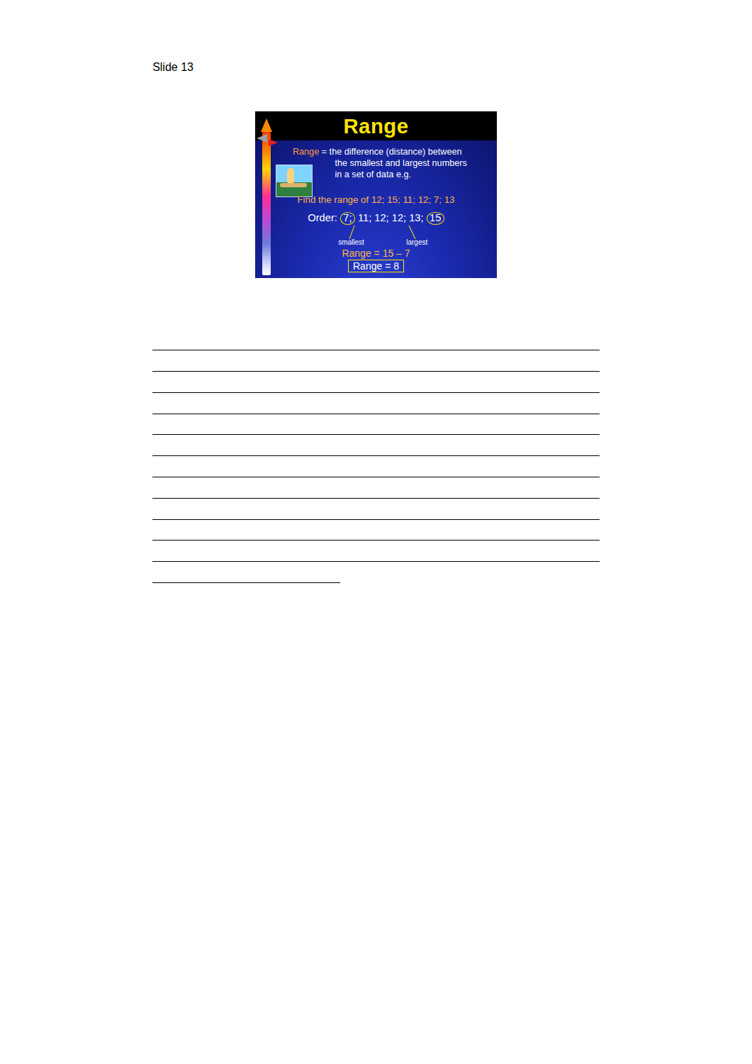Slide 13
Range
Range = the difference (distance) between the smallest and largest numbers in a set of data e.g.
Find the range of 12; 15; 11; 12; 7; 13
Order: 7; 11; 12; 12; 13; 15
smallest largest
Range = 15 – 7
Range = 8